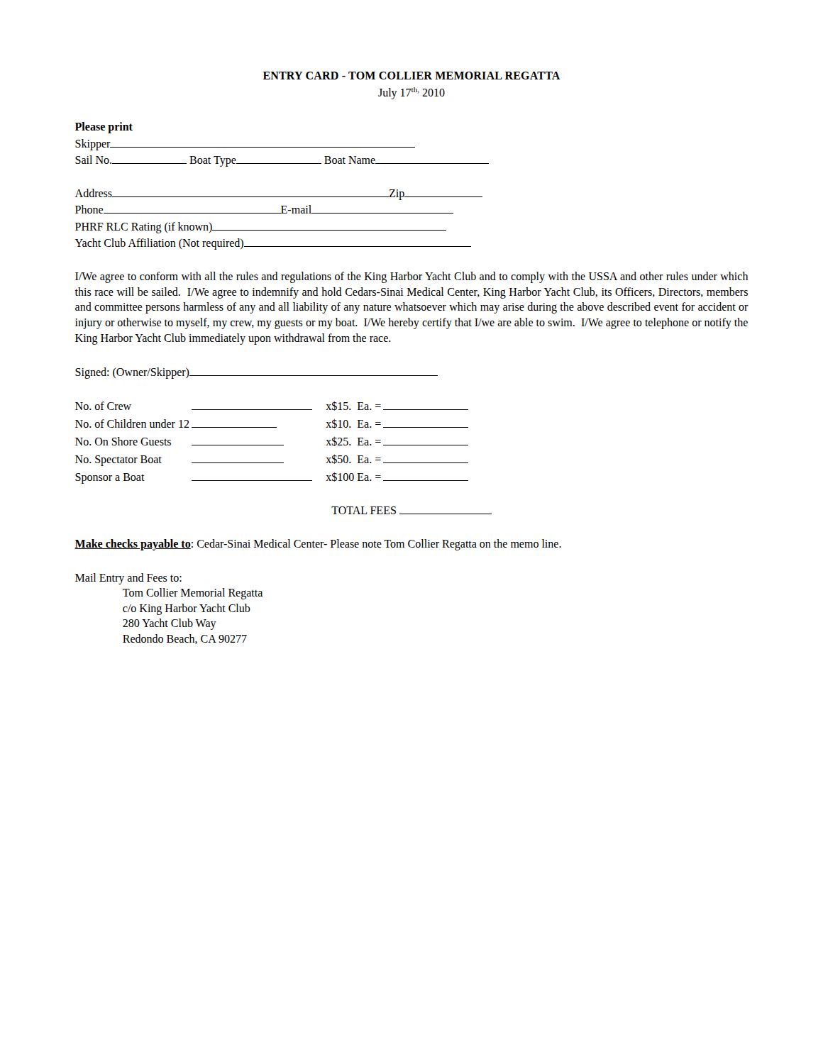ENTRY CARD - TOM COLLIER MEMORIAL REGATTA
July 17th, 2010
Please print
Skipper
Sail No. Boat Type Boat Name
Address Zip
Phone E-mail
PHRF RLC Rating (if known)
Yacht Club Affiliation (Not required)
I/We agree to conform with all the rules and regulations of the King Harbor Yacht Club and to comply with the USSA and other rules under which this race will be sailed. I/We agree to indemnify and hold Cedars-Sinai Medical Center, King Harbor Yacht Club, its Officers, Directors, members and committee persons harmless of any and all liability of any nature whatsoever which may arise during the above described event for accident or injury or otherwise to myself, my crew, my guests or my boat. I/We hereby certify that I/we are able to swim. I/We agree to telephone or notify the King Harbor Yacht Club immediately upon withdrawal from the race.
Signed: (Owner/Skipper)
| No. of Crew | | x$15. Ea. = | |
| No. of Children under 12 | | x$10. Ea. = | |
| No. On Shore Guests | | x$25. Ea. = | |
| No. Spectator Boat | | x$50. Ea. = | |
| Sponsor a Boat | | x$100 Ea. = | |
TOTAL FEES
Make checks payable to: Cedar-Sinai Medical Center- Please note Tom Collier Regatta on the memo line.
Mail Entry and Fees to:
Tom Collier Memorial Regatta
c/o King Harbor Yacht Club
280 Yacht Club Way
Redondo Beach, CA 90277